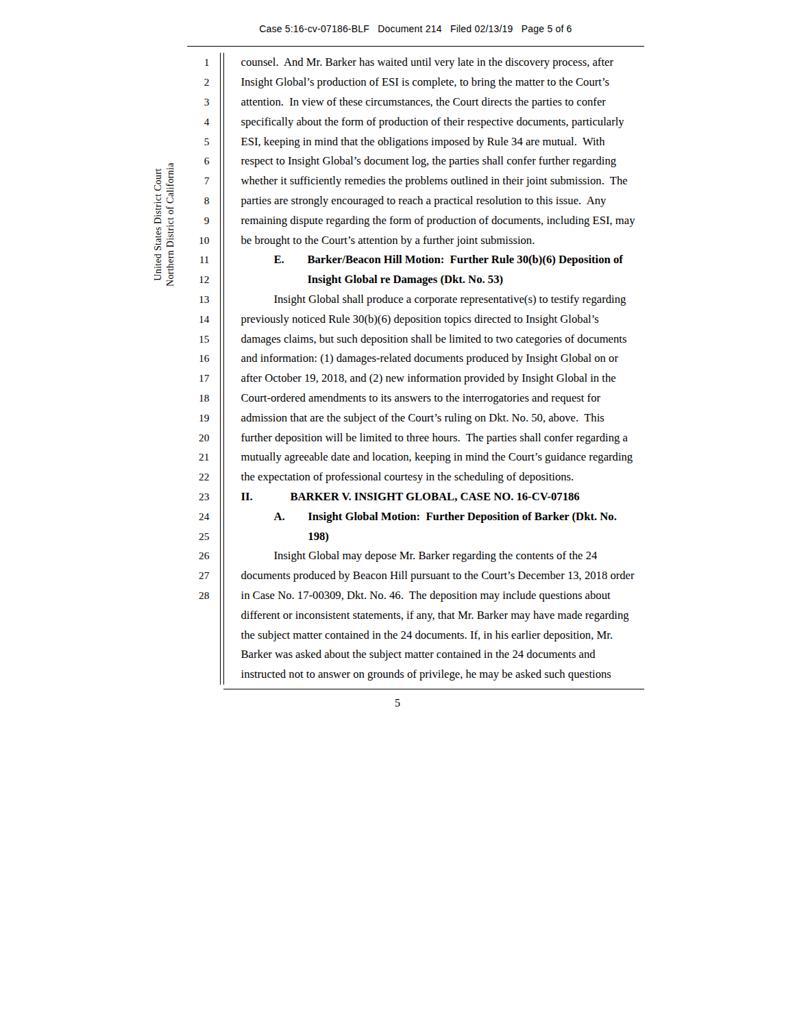Case 5:16-cv-07186-BLF Document 214 Filed 02/13/19 Page 5 of 6
United States District Court Northern District of California
1
2
3
4
5
6
7
8
9
10
11
12
13
14
15
16
17
18
19
20
21
22
23
24
25
26
27
28
counsel. And Mr. Barker has waited until very late in the discovery process, after Insight Global’s production of ESI is complete, to bring the matter to the Court’s attention. In view of these circumstances, the Court directs the parties to confer specifically about the form of production of their respective documents, particularly ESI, keeping in mind that the obligations imposed by Rule 34 are mutual. With respect to Insight Global’s document log, the parties shall confer further regarding whether it sufficiently remedies the problems outlined in their joint submission. The parties are strongly encouraged to reach a practical resolution to this issue. Any remaining dispute regarding the form of production of documents, including ESI, may be brought to the Court’s attention by a further joint submission.
E.
Barker/Beacon Hill Motion: Further Rule 30(b)(6) Deposition of Insight Global re Damages (Dkt. No. 53)
Insight Global shall produce a corporate representative(s) to testify regarding previously noticed Rule 30(b)(6) deposition topics directed to Insight Global’s damages claims, but such deposition shall be limited to two categories of documents and information: (1) damages-related documents produced by Insight Global on or after October 19, 2018, and (2) new information provided by Insight Global in the Court-ordered amendments to its answers to the interrogatories and request for admission that are the subject of the Court’s ruling on Dkt. No. 50, above. This further deposition will be limited to three hours. The parties shall confer regarding a mutually agreeable date and location, keeping in mind the Court’s guidance regarding the expectation of professional courtesy in the scheduling of depositions.
II.
BARKER V. INSIGHT GLOBAL, CASE NO. 16-CV-07186
A.
Insight Global Motion: Further Deposition of Barker (Dkt. No. 198)
Insight Global may depose Mr. Barker regarding the contents of the 24 documents produced by Beacon Hill pursuant to the Court’s December 13, 2018 order in Case No. 17-00309, Dkt. No. 46. The deposition may include questions about different or inconsistent statements, if any, that Mr. Barker may have made regarding the subject matter contained in the 24 documents. If, in his earlier deposition, Mr. Barker was asked about the subject matter contained in the 24 documents and instructed not to answer on grounds of privilege, he may be asked such questions
5